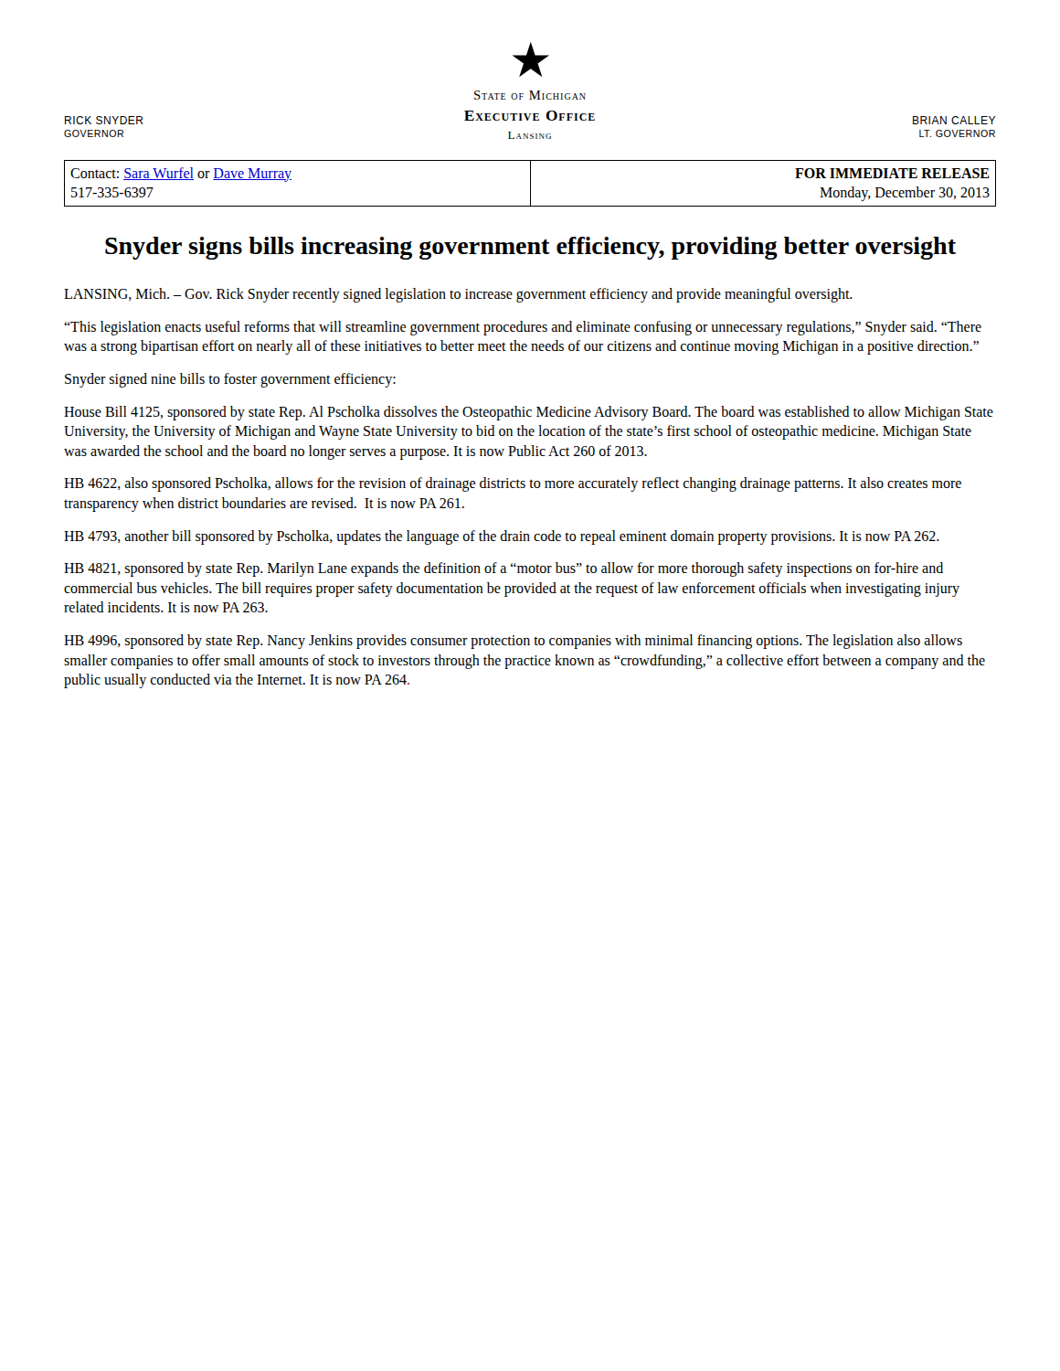RICK SNYDER
GOVERNOR
★
State of Michigan
Executive Office
Lansing
BRIAN CALLEY
LT. GOVERNOR
| Contact: Sara Wurfel or Dave Murray 517-335-6397 | FOR IMMEDIATE RELEASE Monday, December 30, 2013 |
Snyder signs bills increasing government efficiency, providing better oversight
LANSING, Mich. – Gov. Rick Snyder recently signed legislation to increase government efficiency and provide meaningful oversight.
“This legislation enacts useful reforms that will streamline government procedures and eliminate confusing or unnecessary regulations,” Snyder said. “There was a strong bipartisan effort on nearly all of these initiatives to better meet the needs of our citizens and continue moving Michigan in a positive direction.”
Snyder signed nine bills to foster government efficiency:
House Bill 4125, sponsored by state Rep. Al Pscholka dissolves the Osteopathic Medicine Advisory Board. The board was established to allow Michigan State University, the University of Michigan and Wayne State University to bid on the location of the state’s first school of osteopathic medicine. Michigan State was awarded the school and the board no longer serves a purpose. It is now Public Act 260 of 2013.
HB 4622, also sponsored Pscholka, allows for the revision of drainage districts to more accurately reflect changing drainage patterns. It also creates more transparency when district boundaries are revised. It is now PA 261.
HB 4793, another bill sponsored by Pscholka, updates the language of the drain code to repeal eminent domain property provisions. It is now PA 262.
HB 4821, sponsored by state Rep. Marilyn Lane expands the definition of a “motor bus” to allow for more thorough safety inspections on for-hire and commercial bus vehicles. The bill requires proper safety documentation be provided at the request of law enforcement officials when investigating injury related incidents. It is now PA 263.
HB 4996, sponsored by state Rep. Nancy Jenkins provides consumer protection to companies with minimal financing options. The legislation also allows smaller companies to offer small amounts of stock to investors through the practice known as “crowdfunding,” a collective effort between a company and the public usually conducted via the Internet. It is now PA 264.